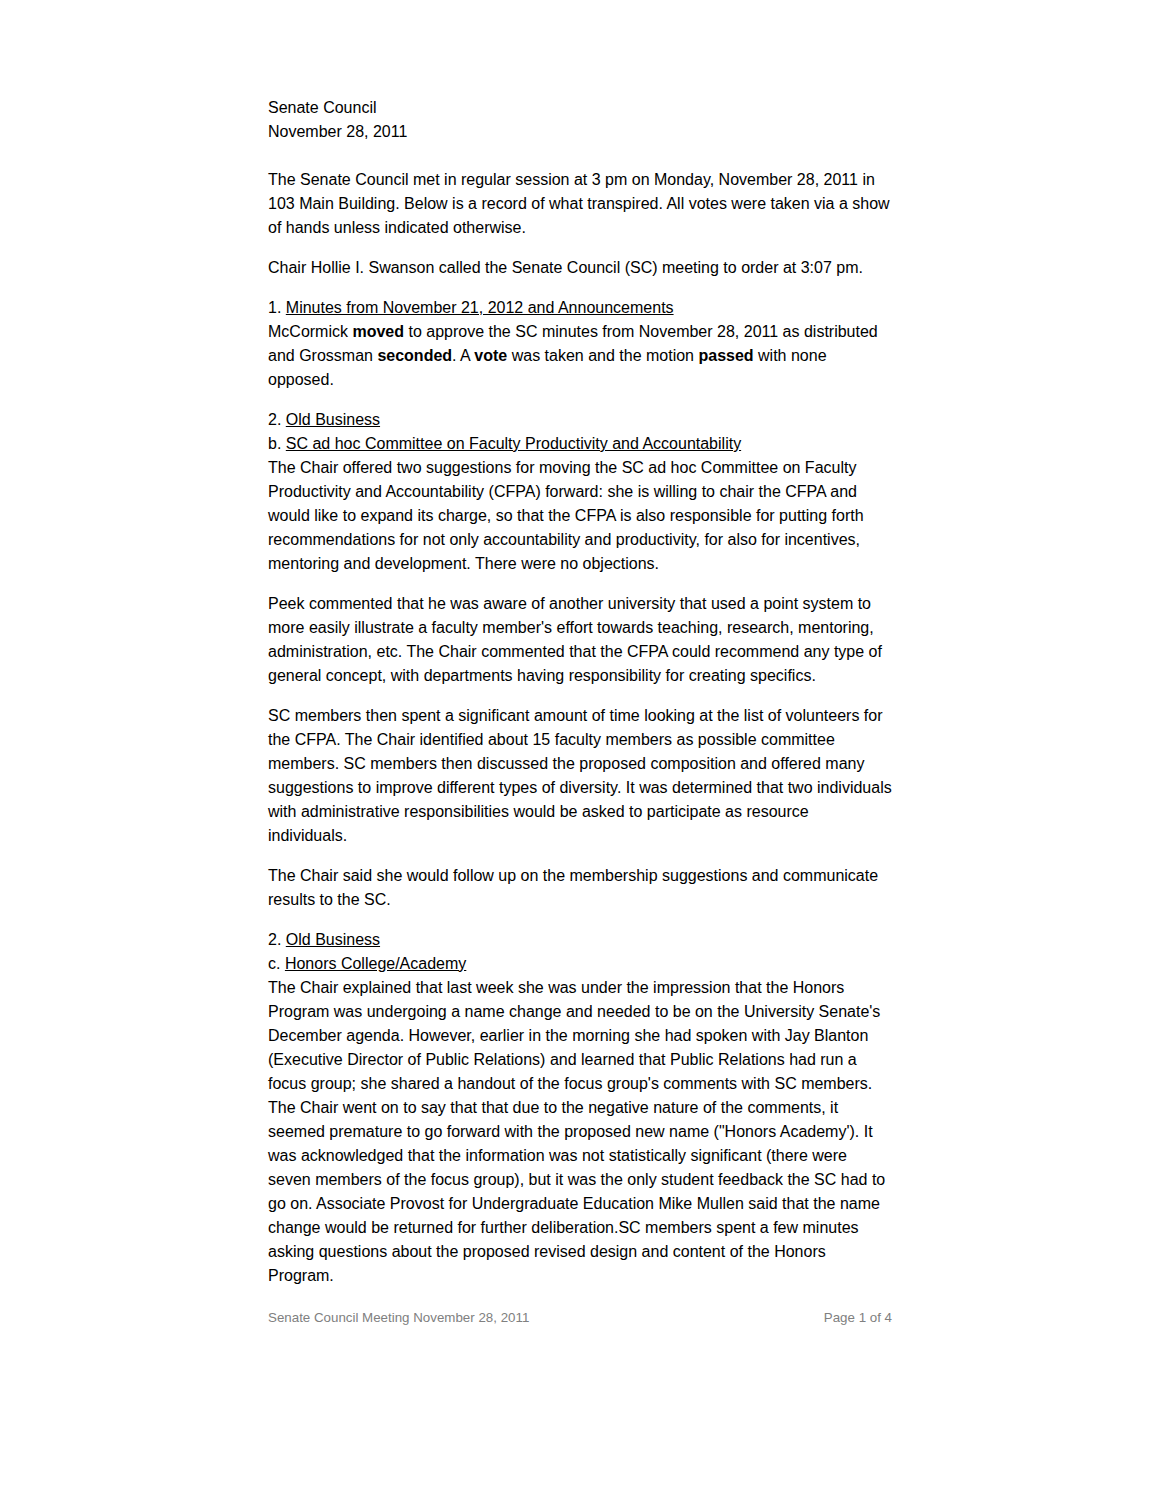Senate Council
November 28, 2011
The Senate Council met in regular session at 3 pm on Monday, November 28, 2011 in 103 Main Building. Below is a record of what transpired. All votes were taken via a show of hands unless indicated otherwise.
Chair Hollie I. Swanson called the Senate Council (SC) meeting to order at 3:07 pm.
1. Minutes from November 21, 2012 and Announcements
McCormick moved to approve the SC minutes from November 28, 2011 as distributed and Grossman seconded. A vote was taken and the motion passed with none opposed.
2. Old Business
b. SC ad hoc Committee on Faculty Productivity and Accountability
The Chair offered two suggestions for moving the SC ad hoc Committee on Faculty Productivity and Accountability (CFPA) forward: she is willing to chair the CFPA and would like to expand its charge, so that the CFPA is also responsible for putting forth recommendations for not only accountability and productivity, for also for incentives, mentoring and development. There were no objections.
Peek commented that he was aware of another university that used a point system to more easily illustrate a faculty member's effort towards teaching, research, mentoring, administration, etc. The Chair commented that the CFPA could recommend any type of general concept, with departments having responsibility for creating specifics.
SC members then spent a significant amount of time looking at the list of volunteers for the CFPA. The Chair identified about 15 faculty members as possible committee members. SC members then discussed the proposed composition and offered many suggestions to improve different types of diversity. It was determined that two individuals with administrative responsibilities would be asked to participate as resource individuals.
The Chair said she would follow up on the membership suggestions and communicate results to the SC.
2. Old Business
c. Honors College/Academy
The Chair explained that last week she was under the impression that the Honors Program was undergoing a name change and needed to be on the University Senate's December agenda. However, earlier in the morning she had spoken with Jay Blanton (Executive Director of Public Relations) and learned that Public Relations had run a focus group; she shared a handout of the focus group's comments with SC members. The Chair went on to say that that due to the negative nature of the comments, it seemed premature to go forward with the proposed new name ("Honors Academy'). It was acknowledged that the information was not statistically significant (there were seven members of the focus group), but it was the only student feedback the SC had to go on. Associate Provost for Undergraduate Education Mike Mullen said that the name change would be returned for further deliberation.SC members spent a few minutes asking questions about the proposed revised design and content of the Honors Program.
Senate Council Meeting November 28, 2011 Page 1 of 4